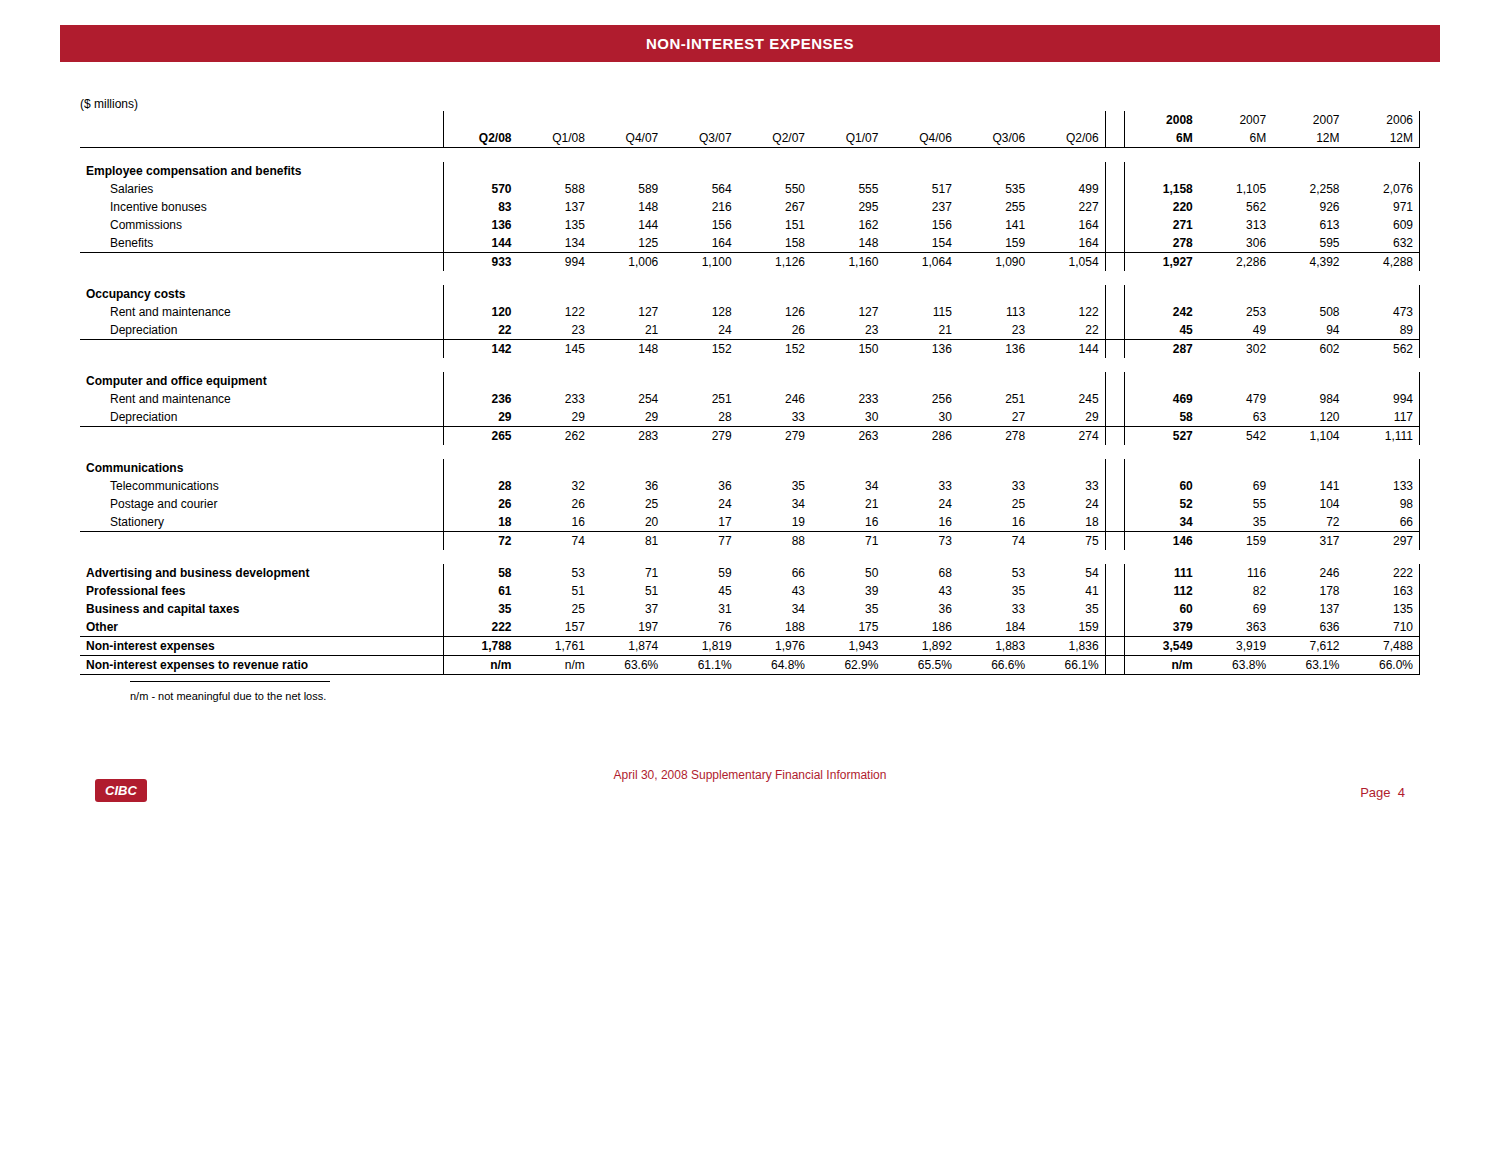NON-INTEREST EXPENSES
($ millions)
| | | | | | | | | | | | 2008 | 2007 | 2007 | 2006 |
| | Q2/08 | Q1/08 | Q4/07 | Q3/07 | Q2/07 | Q1/07 | Q4/06 | Q3/06 | Q2/06 | | 6M | 6M | 12M | 12M |
| Employee compensation and benefits | | | | | | | | | | | | | | |
| Salaries | 570 | 588 | 589 | 564 | 550 | 555 | 517 | 535 | 499 | | 1,158 | 1,105 | 2,258 | 2,076 |
| Incentive bonuses | 83 | 137 | 148 | 216 | 267 | 295 | 237 | 255 | 227 | | 220 | 562 | 926 | 971 |
| Commissions | 136 | 135 | 144 | 156 | 151 | 162 | 156 | 141 | 164 | | 271 | 313 | 613 | 609 |
| Benefits | 144 | 134 | 125 | 164 | 158 | 148 | 154 | 159 | 164 | | 278 | 306 | 595 | 632 |
| | 933 | 994 | 1,006 | 1,100 | 1,126 | 1,160 | 1,064 | 1,090 | 1,054 | | 1,927 | 2,286 | 4,392 | 4,288 |
| Occupancy costs | | | | | | | | | | | | | | |
| Rent and maintenance | 120 | 122 | 127 | 128 | 126 | 127 | 115 | 113 | 122 | | 242 | 253 | 508 | 473 |
| Depreciation | 22 | 23 | 21 | 24 | 26 | 23 | 21 | 23 | 22 | | 45 | 49 | 94 | 89 |
| | 142 | 145 | 148 | 152 | 152 | 150 | 136 | 136 | 144 | | 287 | 302 | 602 | 562 |
| Computer and office equipment | | | | | | | | | | | | | | |
| Rent and maintenance | 236 | 233 | 254 | 251 | 246 | 233 | 256 | 251 | 245 | | 469 | 479 | 984 | 994 |
| Depreciation | 29 | 29 | 29 | 28 | 33 | 30 | 30 | 27 | 29 | | 58 | 63 | 120 | 117 |
| | 265 | 262 | 283 | 279 | 279 | 263 | 286 | 278 | 274 | | 527 | 542 | 1,104 | 1,111 |
| Communications | | | | | | | | | | | | | | |
| Telecommunications | 28 | 32 | 36 | 36 | 35 | 34 | 33 | 33 | 33 | | 60 | 69 | 141 | 133 |
| Postage and courier | 26 | 26 | 25 | 24 | 34 | 21 | 24 | 25 | 24 | | 52 | 55 | 104 | 98 |
| Stationery | 18 | 16 | 20 | 17 | 19 | 16 | 16 | 16 | 18 | | 34 | 35 | 72 | 66 |
| | 72 | 74 | 81 | 77 | 88 | 71 | 73 | 74 | 75 | | 146 | 159 | 317 | 297 |
| Advertising and business development | 58 | 53 | 71 | 59 | 66 | 50 | 68 | 53 | 54 | | 111 | 116 | 246 | 222 |
| Professional fees | 61 | 51 | 51 | 45 | 43 | 39 | 43 | 35 | 41 | | 112 | 82 | 178 | 163 |
| Business and capital taxes | 35 | 25 | 37 | 31 | 34 | 35 | 36 | 33 | 35 | | 60 | 69 | 137 | 135 |
| Other | 222 | 157 | 197 | 76 | 188 | 175 | 186 | 184 | 159 | | 379 | 363 | 636 | 710 |
| Non-interest expenses | 1,788 | 1,761 | 1,874 | 1,819 | 1,976 | 1,943 | 1,892 | 1,883 | 1,836 | | 3,549 | 3,919 | 7,612 | 7,488 |
| Non-interest expenses to revenue ratio | n/m | n/m | 63.6% | 61.1% | 64.8% | 62.9% | 65.5% | 66.6% | 66.1% | | n/m | 63.8% | 63.1% | 66.0% |
n/m - not meaningful due to the net loss.
CIBC
April 30, 2008 Supplementary Financial Information
Page 4